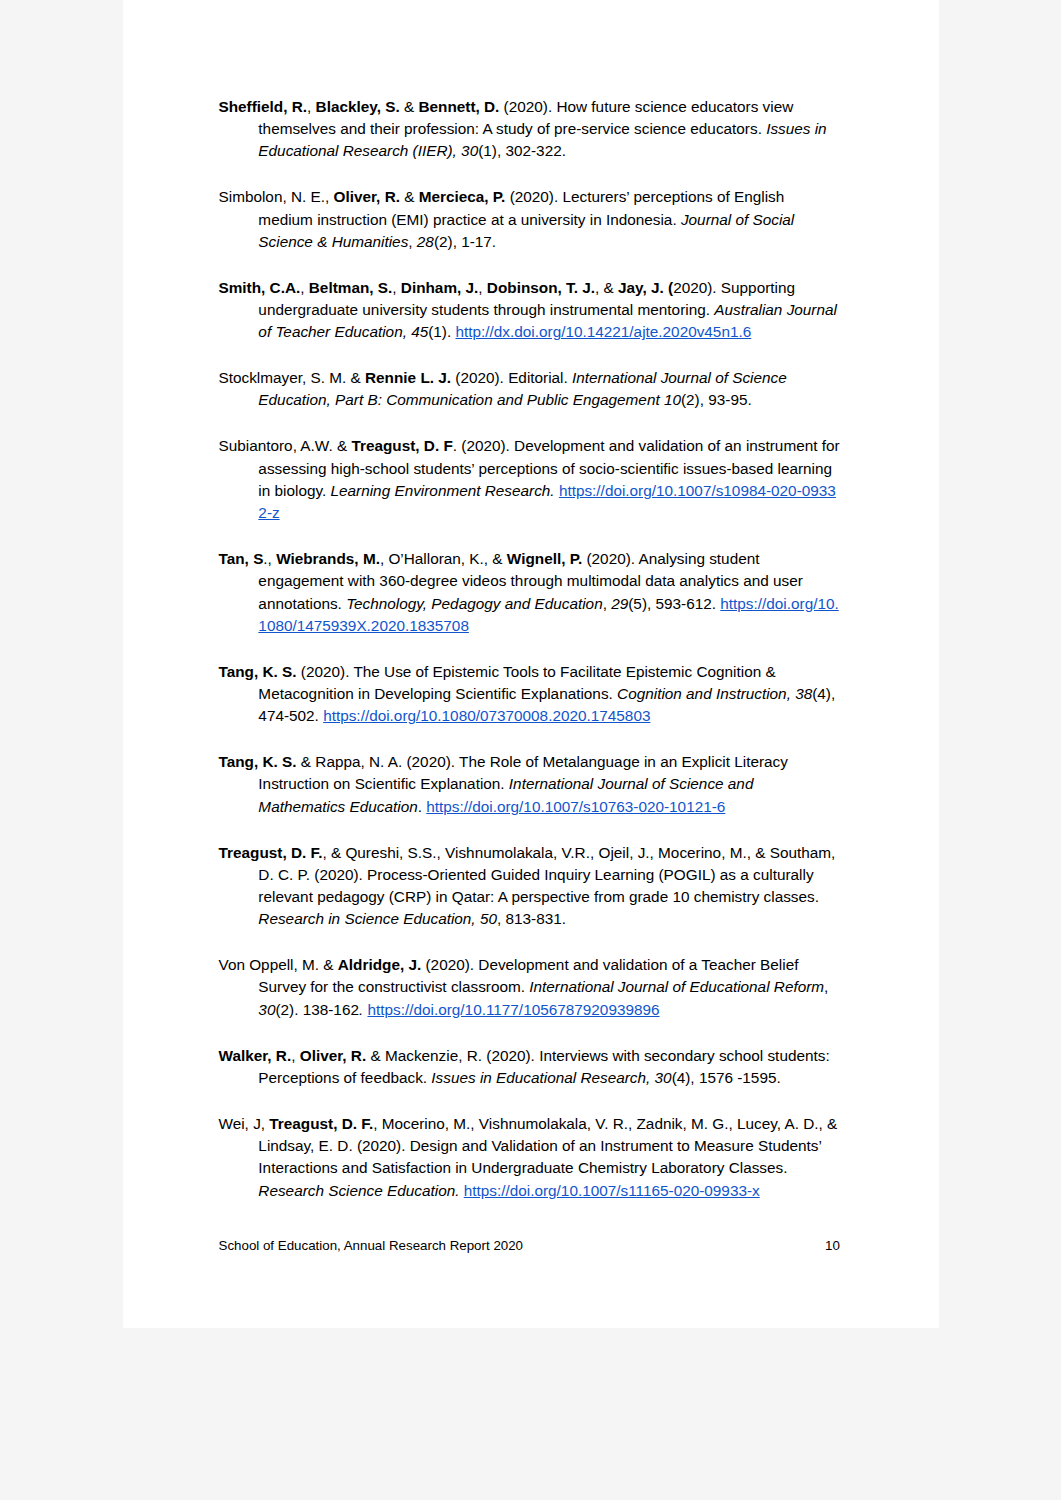Sheffield, R., Blackley, S. & Bennett, D. (2020). How future science educators view themselves and their profession: A study of pre-service science educators. Issues in Educational Research (IIER), 30(1), 302-322.
Simbolon, N. E., Oliver, R. & Mercieca, P. (2020). Lecturers’ perceptions of English medium instruction (EMI) practice at a university in Indonesia. Journal of Social Science & Humanities, 28(2), 1-17.
Smith, C.A., Beltman, S., Dinham, J., Dobinson, T. J., & Jay, J. (2020). Supporting undergraduate university students through instrumental mentoring. Australian Journal of Teacher Education, 45(1). http://dx.doi.org/10.14221/ajte.2020v45n1.6
Stocklmayer, S. M. & Rennie L. J. (2020). Editorial. International Journal of Science Education, Part B: Communication and Public Engagement 10(2), 93-95.
Subiantoro, A.W. & Treagust, D. F. (2020). Development and validation of an instrument for assessing high-school students’ perceptions of socio-scientific issues-based learning in biology. Learning Environment Research. https://doi.org/10.1007/s10984-020-09332-z
Tan, S., Wiebrands, M., O’Halloran, K., & Wignell, P. (2020). Analysing student engagement with 360-degree videos through multimodal data analytics and user annotations. Technology, Pedagogy and Education, 29(5), 593-612. https://doi.org/10.1080/1475939X.2020.1835708
Tang, K. S. (2020). The Use of Epistemic Tools to Facilitate Epistemic Cognition & Metacognition in Developing Scientific Explanations. Cognition and Instruction, 38(4), 474-502. https://doi.org/10.1080/07370008.2020.1745803
Tang, K. S. & Rappa, N. A. (2020). The Role of Metalanguage in an Explicit Literacy Instruction on Scientific Explanation. International Journal of Science and Mathematics Education. https://doi.org/10.1007/s10763-020-10121-6
Treagust, D. F., & Qureshi, S.S., Vishnumolakala, V.R., Ojeil, J., Mocerino, M., & Southam, D. C. P. (2020). Process-Oriented Guided Inquiry Learning (POGIL) as a culturally relevant pedagogy (CRP) in Qatar: A perspective from grade 10 chemistry classes. Research in Science Education, 50, 813-831.
Von Oppell, M. & Aldridge, J. (2020). Development and validation of a Teacher Belief Survey for the constructivist classroom. International Journal of Educational Reform, 30(2). 138-162. https://doi.org/10.1177/1056787920939896
Walker, R., Oliver, R. & Mackenzie, R. (2020). Interviews with secondary school students: Perceptions of feedback. Issues in Educational Research, 30(4), 1576 -1595.
Wei, J, Treagust, D. F., Mocerino, M., Vishnumolakala, V. R., Zadnik, M. G., Lucey, A. D., & Lindsay, E. D. (2020). Design and Validation of an Instrument to Measure Students’ Interactions and Satisfaction in Undergraduate Chemistry Laboratory Classes. Research Science Education. https://doi.org/10.1007/s11165-020-09933-x
School of Education, Annual Research Report 2020 10